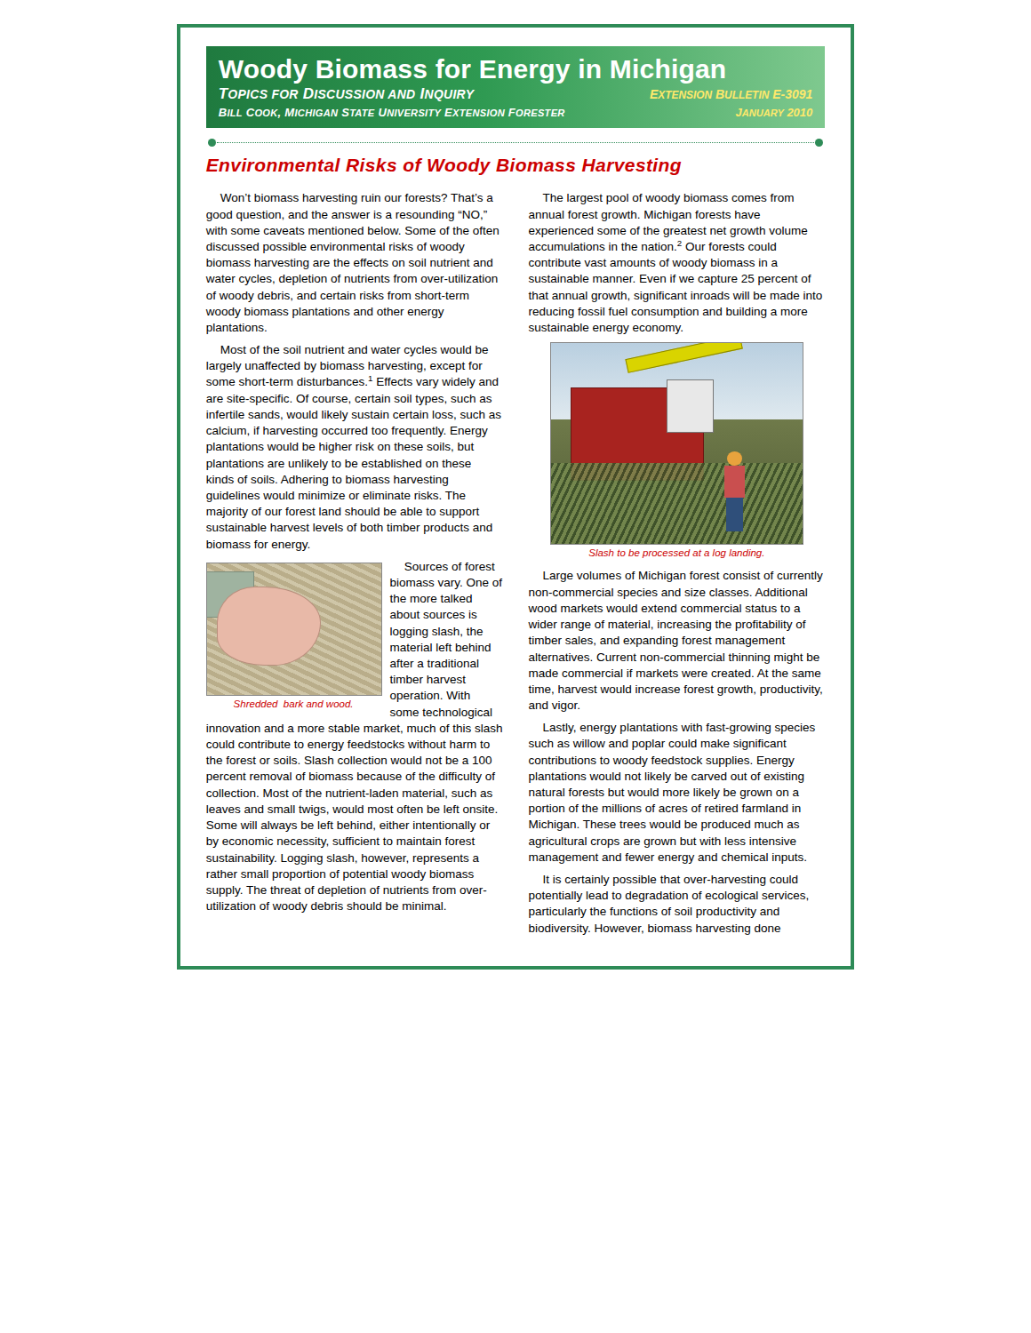Woody Biomass for Energy in Michigan
TOPICS FOR DISCUSSION AND INQUIRY
EXTENSION BULLETIN E-3091
BILL COOK, MICHIGAN STATE UNIVERSITY EXTENSION FORESTER
JANUARY 2010
Environmental Risks of Woody Biomass Harvesting
Won’t biomass harvesting ruin our forests? That’s a good question, and the answer is a resounding “NO,” with some caveats mentioned below. Some of the often discussed possible environmental risks of woody biomass harvesting are the effects on soil nutrient and water cycles, depletion of nutrients from over-utilization of woody debris, and certain risks from short-term woody biomass plantations and other energy plantations.
Most of the soil nutrient and water cycles would be largely unaffected by biomass harvesting, except for some short-term disturbances.1 Effects vary widely and are site-specific. Of course, certain soil types, such as infertile sands, would likely sustain certain loss, such as calcium, if harvesting occurred too frequently. Energy plantations would be higher risk on these soils, but plantations are unlikely to be established on these kinds of soils. Adhering to biomass harvesting guidelines would minimize or eliminate risks. The majority of our forest land should be able to support sustainable harvest levels of both timber products and biomass for energy.
Shredded bark and wood.
Sources of forest biomass vary. One of the more talked about sources is logging slash, the material left behind after a traditional timber harvest operation. With some technological innovation and a more stable market, much of this slash could contribute to energy feedstocks without harm to the forest or soils. Slash collection would not be a 100 percent removal of biomass because of the difficulty of collection. Most of the nutrient-laden material, such as leaves and small twigs, would most often be left onsite. Some will always be left behind, either intentionally or by economic necessity, sufficient to maintain forest sustainability. Logging slash, however, represents a rather small proportion of potential woody biomass supply. The threat of depletion of nutrients from over-utilization of woody debris should be minimal.
The largest pool of woody biomass comes from annual forest growth. Michigan forests have experienced some of the greatest net growth volume accumulations in the nation.2 Our forests could contribute vast amounts of woody biomass in a sustainable manner. Even if we capture 25 percent of that annual growth, significant inroads will be made into reducing fossil fuel consumption and building a more sustainable energy economy.
Slash to be processed at a log landing.
Large volumes of Michigan forest consist of currently non-commercial species and size classes. Additional wood markets would extend commercial status to a wider range of material, increasing the profitability of timber sales, and expanding forest management alternatives. Current non-commercial thinning might be made commercial if markets were created. At the same time, harvest would increase forest growth, productivity, and vigor.
Lastly, energy plantations with fast-growing species such as willow and poplar could make significant contributions to woody feedstock supplies. Energy plantations would not likely be carved out of existing natural forests but would more likely be grown on a portion of the millions of acres of retired farmland in Michigan. These trees would be produced much as agricultural crops are grown but with less intensive management and fewer energy and chemical inputs.
It is certainly possible that over-harvesting could potentially lead to degradation of ecological services, particularly the functions of soil productivity and biodiversity. However, biomass harvesting done